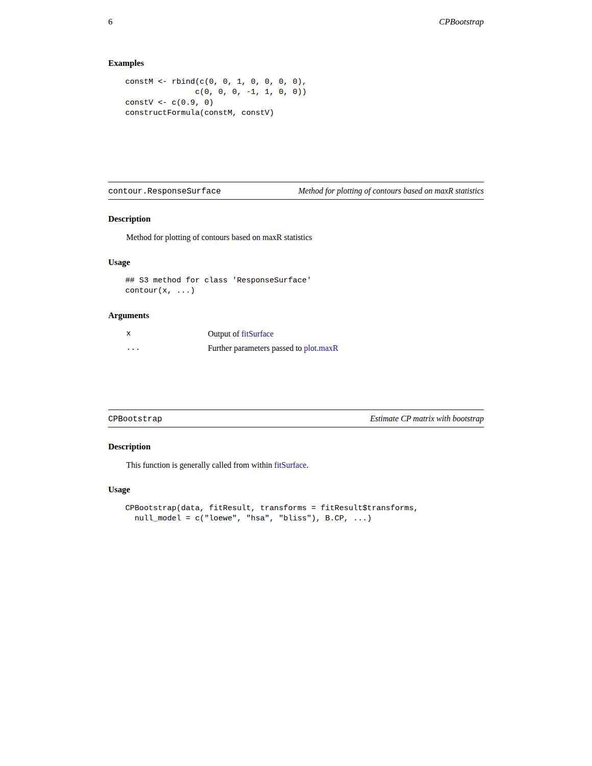6 CPBootstrap
Examples
constM <- rbind(c(0, 0, 1, 0, 0, 0, 0),
               c(0, 0, 0, -1, 1, 0, 0))
constV <- c(0.9, 0)
constructFormula(constM, constV)
contour.ResponseSurface Method for plotting of contours based on maxR statistics
Description
Method for plotting of contours based on maxR statistics
Usage
## S3 method for class 'ResponseSurface'
contour(x, ...)
Arguments
x
Output of fitSurface
...
Further parameters passed to plot.maxR
CPBootstrap Estimate CP matrix with bootstrap
Description
This function is generally called from within fitSurface.
Usage
CPBootstrap(data, fitResult, transforms = fitResult$transforms,
  null_model = c("loewe", "hsa", "bliss"), B.CP, ...)